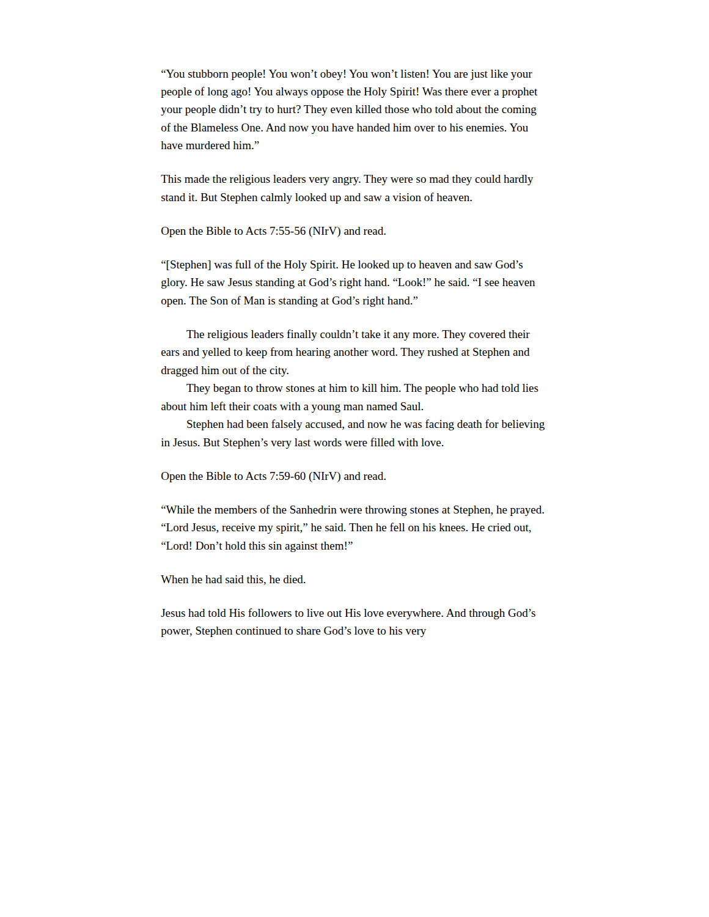“You stubborn people! You won’t obey! You won’t listen! You are just like your people of long ago! You always oppose the Holy Spirit! Was there ever a prophet your people didn’t try to hurt? They even killed those who told about the coming of the Blameless One. And now you have handed him over to his enemies. You have murdered him.”
This made the religious leaders very angry. They were so mad they could hardly stand it. But Stephen calmly looked up and saw a vision of heaven.
Open the Bible to Acts 7:55-56 (NIrV) and read.
“[Stephen] was full of the Holy Spirit. He looked up to heaven and saw God’s glory. He saw Jesus standing at God’s right hand. “Look!” he said. “I see heaven open. The Son of Man is standing at God’s right hand.”
The religious leaders finally couldn’t take it any more. They covered their ears and yelled to keep from hearing another word. They rushed at Stephen and dragged him out of the city.
They began to throw stones at him to kill him. The people who had told lies about him left their coats with a young man named Saul.
Stephen had been falsely accused, and now he was facing death for believing in Jesus. But Stephen’s very last words were filled with love.
Open the Bible to Acts 7:59-60 (NIrV) and read.
“While the members of the Sanhedrin were throwing stones at Stephen, he prayed. “Lord Jesus, receive my spirit,” he said. Then he fell on his knees. He cried out, “Lord! Don’t hold this sin against them!”
When he had said this, he died.
Jesus had told His followers to live out His love everywhere. And through God’s power, Stephen continued to share God’s love to his very